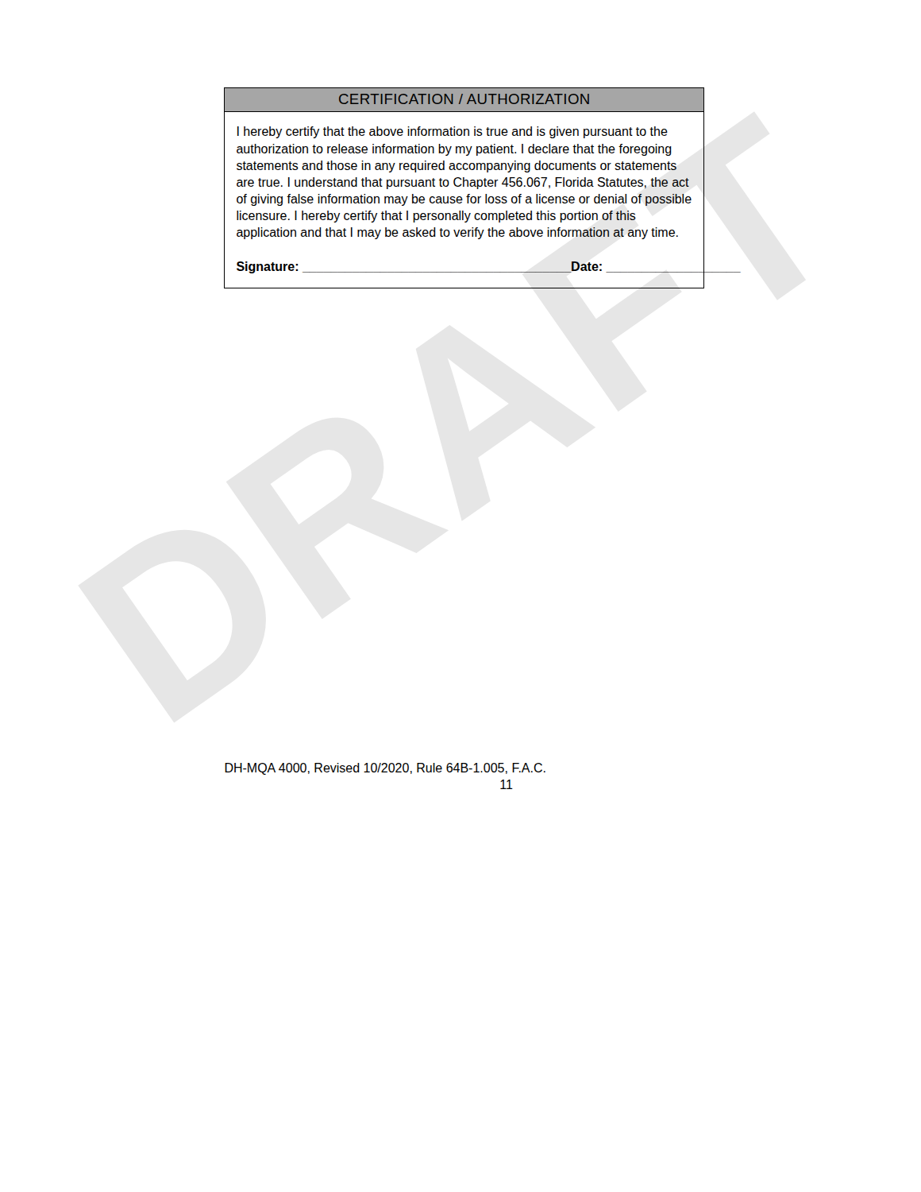DRAFT
CERTIFICATION / AUTHORIZATION
I hereby certify that the above information is true and is given pursuant to the authorization to release information by my patient. I declare that the foregoing statements and those in any required accompanying documents or statements are true. I understand that pursuant to Chapter 456.067, Florida Statutes, the act of giving false information may be cause for loss of a license or denial of possible licensure. I hereby certify that I personally completed this portion of this application and that I may be asked to verify the above information at any time.
Signature: ______________________________________ Date: ___________________
DH-MQA 4000, Revised 10/2020, Rule 64B-1.005, F.A.C.
11